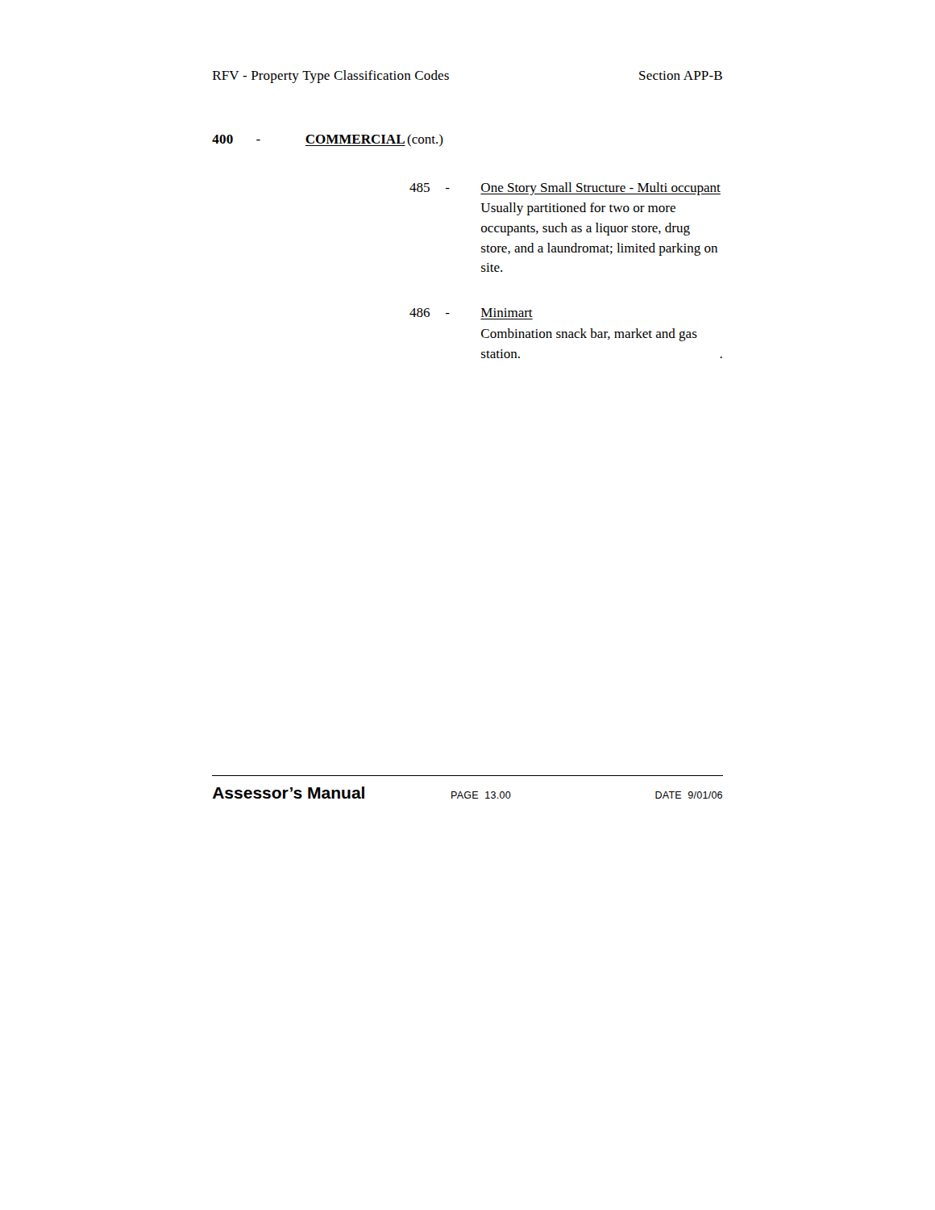RFV - Property Type Classification Codes Section APP-B
400 - COMMERCIAL(cont.)
485 - One Story Small Structure - Multi occupant Usually partitioned for two or more occupants, such as a liquor store, drug store, and a laundromat; limited parking on site.
486 - Minimart Combination snack bar, market and gas station..
Assessor’s Manual PAGE 13.00 DATE 9/01/06